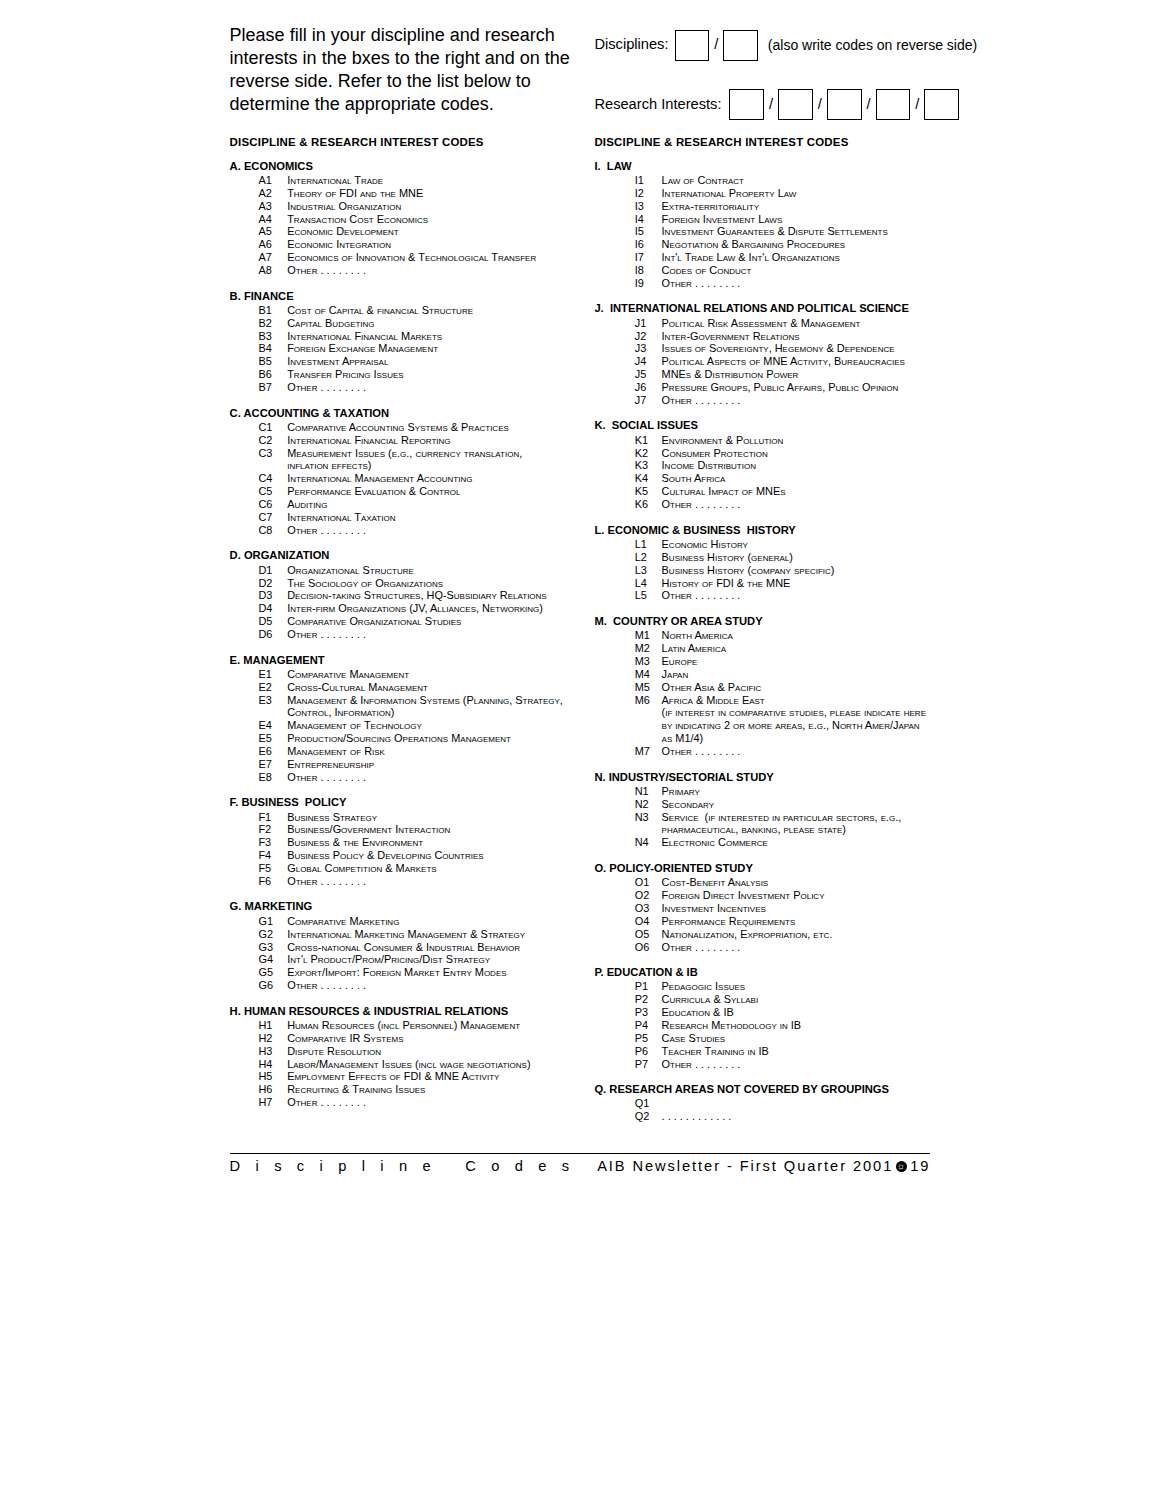Please fill in your discipline and research interests in the bxes to the right and on the reverse side. Refer to the list below to determine the appropriate codes.
Disciplines: / (also write codes on reverse side)
Research Interests: / / / /
Discipline & Research Interest Codes
A. Economics
A1 International Trade
A2 Theory of FDI and the MNE
A3 Industrial Organization
A4 Transaction Cost Economics
A5 Economic Development
A6 Economic Integration
A7 Economics of Innovation & Technological Transfer
A8 Other . . . . . . . .
B. Finance
B1 Cost of Capital & financial Structure
B2 Capital Budgeting
B3 International Financial Markets
B4 Foreign Exchange Management
B5 Investment Appraisal
B6 Transfer Pricing Issues
B7 Other . . . . . . . .
C. Accounting & Taxation
C1 Comparative Accounting Systems & Practices
C2 International Financial Reporting
C3 Measurement Issues (e.g., currency translation, inflation effects)
C4 International Management Accounting
C5 Performance Evaluation & Control
C6 Auditing
C7 International Taxation
C8 Other . . . . . . . .
D. Organization
D1 Organizational Structure
D2 The Sociology of Organizations
D3 Decision-taking Structures, HQ-Subsidiary Relations
D4 Inter-firm Organizations (JV, Alliances, Networking)
D5 Comparative Organizational Studies
D6 Other . . . . . . . .
E. Management
E1 Comparative Management
E2 Cross-Cultural Management
E3 Management & Information Systems (Planning, Strategy, Control, Information)
E4 Management of Technology
E5 Production/Sourcing Operations Management
E6 Management of Risk
E7 Entrepreneurship
E8 Other . . . . . . . .
F. Business Policy
F1 Business Strategy
F2 Business/Government Interaction
F3 Business & the Environment
F4 Business Policy & Developing Countries
F5 Global Competition & Markets
F6 Other . . . . . . . .
G. Marketing
G1 Comparative Marketing
G2 International Marketing Management & Strategy
G3 Cross-national Consumer & Industrial Behavior
G4 Int'l Product/Prom/Pricing/Dist Strategy
G5 Export/Import: Foreign Market Entry Modes
G6 Other . . . . . . . .
H. Human Resources & Industrial Relations
H1 Human Resources (incl Personnel) Management
H2 Comparative IR Systems
H3 Dispute Resolution
H4 Labor/Management Issues (incl wage negotiations)
H5 Employment Effects of FDI & MNE Activity
H6 Recruiting & Training Issues
H7 Other . . . . . . . .
Discipline & Research Interest Codes
I. Law
I1 Law of Contract
I2 International Property Law
I3 Extra-territoriality
I4 Foreign Investment Laws
I5 Investment Guarantees & Dispute Settlements
I6 Negotiation & Bargaining Procedures
I7 Int'l Trade Law & Int'l Organizations
I8 Codes of Conduct
I9 Other . . . . . . . .
J. International Relations and Political Science
J1 Political Risk Assessment & Management
J2 Inter-Government Relations
J3 Issues of Sovereignty, Hegemony & Dependence
J4 Political Aspects of MNE Activity, Bureaucracies
J5 MNEs & Distribution Power
J6 Pressure Groups, Public Affairs, Public Opinion
J7 Other . . . . . . . .
K. Social Issues
K1 Environment & Pollution
K2 Consumer Protection
K3 Income Distribution
K4 South Africa
K5 Cultural Impact of MNEs
K6 Other . . . . . . . .
L. Economic & Business History
L1 Economic History
L2 Business History (general)
L3 Business History (company specific)
L4 History of FDI & the MNE
L5 Other . . . . . . . .
M. Country or Area Study
M1 North America
M2 Latin America
M3 Europe
M4 Japan
M5 Other Asia & Pacific
M6 Africa & Middle East(if interest in comparative studies, please indicate here by indicating 2 or more areas, e.g., North Amer/Japan as M1/4)
M7 Other . . . . . . . .
N. Industry/Sectorial Study
N1 Primary
N2 Secondary
N3 Service (if interested in particular sectors, e.g., pharmaceutical, banking, please state)
N4 Electronic Commerce
O. Policy-Oriented Study
O1 Cost-Benefit Analysis
O2 Foreign Direct Investment Policy
O3 Investment Incentives
O4 Performance Requirements
O5 Nationalization, Expropriation, etc.
O6 Other . . . . . . . .
P. Education & IB
P1 Pedagogic Issues
P2 Curricula & Syllabi
P3 Education & IB
P4 Research Methodology in IB
P5 Case Studies
P6 Teacher Training in IB
P7 Other . . . . . . . .
Q. Research Areas Not Covered by Groupings
Q1
Q2. . . . . . . . . . . .
Discipline Codes
AIB Newsletter - First Quarter 2001☼19